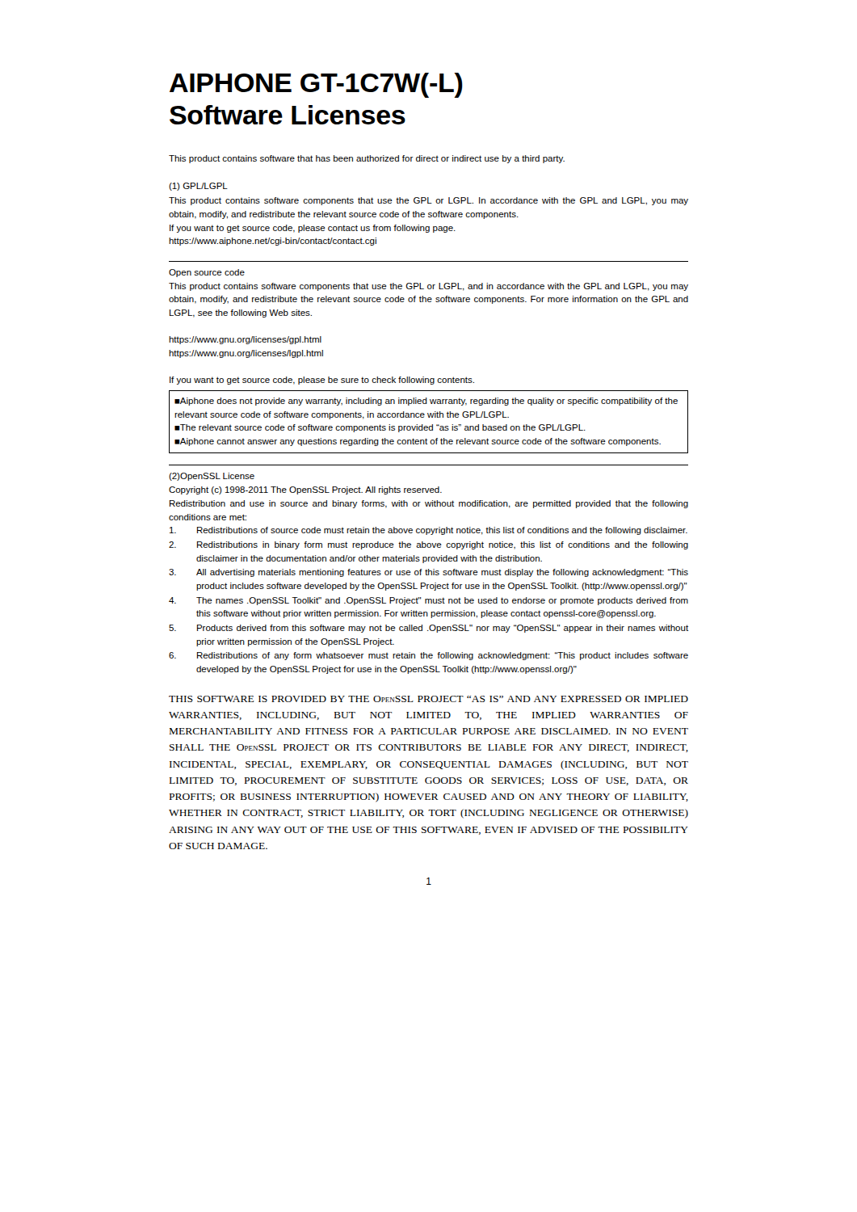AIPHONE GT-1C7W(-L)
Software Licenses
This product contains software that has been authorized for direct or indirect use by a third party.
(1) GPL/LGPL
This product contains software components that use the GPL or LGPL. In accordance with the GPL and LGPL, you may obtain, modify, and redistribute the relevant source code of the software components.
If you want to get source code, please contact us from following page.
https://www.aiphone.net/cgi-bin/contact/contact.cgi
Open source code
This product contains software components that use the GPL or LGPL, and in accordance with the GPL and LGPL, you may obtain, modify, and redistribute the relevant source code of the software components. For more information on the GPL and LGPL, see the following Web sites.
https://www.gnu.org/licenses/gpl.html
https://www.gnu.org/licenses/lgpl.html
If you want to get source code, please be sure to check following contents.
■Aiphone does not provide any warranty, including an implied warranty, regarding the quality or specific compatibility of the relevant source code of software components, in accordance with the GPL/LGPL.
■The relevant source code of software components is provided “as is” and based on the GPL/LGPL.
■Aiphone cannot answer any questions regarding the content of the relevant source code of the software components.
(2)OpenSSL License
Copyright (c) 1998-2011 The OpenSSL Project. All rights reserved.
Redistribution and use in source and binary forms, with or without modification, are permitted provided that the following conditions are met:
Redistributions of source code must retain the above copyright notice, this list of conditions and the following disclaimer.
Redistributions in binary form must reproduce the above copyright notice, this list of conditions and the following disclaimer in the documentation and/or other materials provided with the distribution.
All advertising materials mentioning features or use of this software must display the following acknowledgment: “This product includes software developed by the OpenSSL Project for use in the OpenSSL Toolkit. (http://www.openssl.org/)"
The names .OpenSSL Toolkit" and .OpenSSL Project" must not be used to endorse or promote products derived from this software without prior written permission. For written permission, please contact openssl-core@openssl.org.
Products derived from this software may not be called .OpenSSL" nor may “OpenSSL" appear in their names without prior written permission of the OpenSSL Project.
Redistributions of any form whatsoever must retain the following acknowledgment: “This product includes software developed by the OpenSSL Project for use in the OpenSSL Toolkit (http://www.openssl.org/)"
THIS SOFTWARE IS PROVIDED BY THE OpenSSL PROJECT “AS IS” AND ANY EXPRESSED OR IMPLIED WARRANTIES, INCLUDING, BUT NOT LIMITED TO, THE IMPLIED WARRANTIES OF MERCHANTABILITY AND FITNESS FOR A PARTICULAR PURPOSE ARE DISCLAIMED. IN NO EVENT SHALL THE OpenSSL PROJECT OR ITS CONTRIBUTORS BE LIABLE FOR ANY DIRECT, INDIRECT, INCIDENTAL, SPECIAL, EXEMPLARY, OR CONSEQUENTIAL DAMAGES (INCLUDING, BUT NOT LIMITED TO, PROCUREMENT OF SUBSTITUTE GOODS OR SERVICES; LOSS OF USE, DATA, OR PROFITS; OR BUSINESS INTERRUPTION) HOWEVER CAUSED AND ON ANY THEORY OF LIABILITY, WHETHER IN CONTRACT, STRICT LIABILITY, OR TORT (INCLUDING NEGLIGENCE OR OTHERWISE) ARISING IN ANY WAY OUT OF THE USE OF THIS SOFTWARE, EVEN IF ADVISED OF THE POSSIBILITY OF SUCH DAMAGE.
1